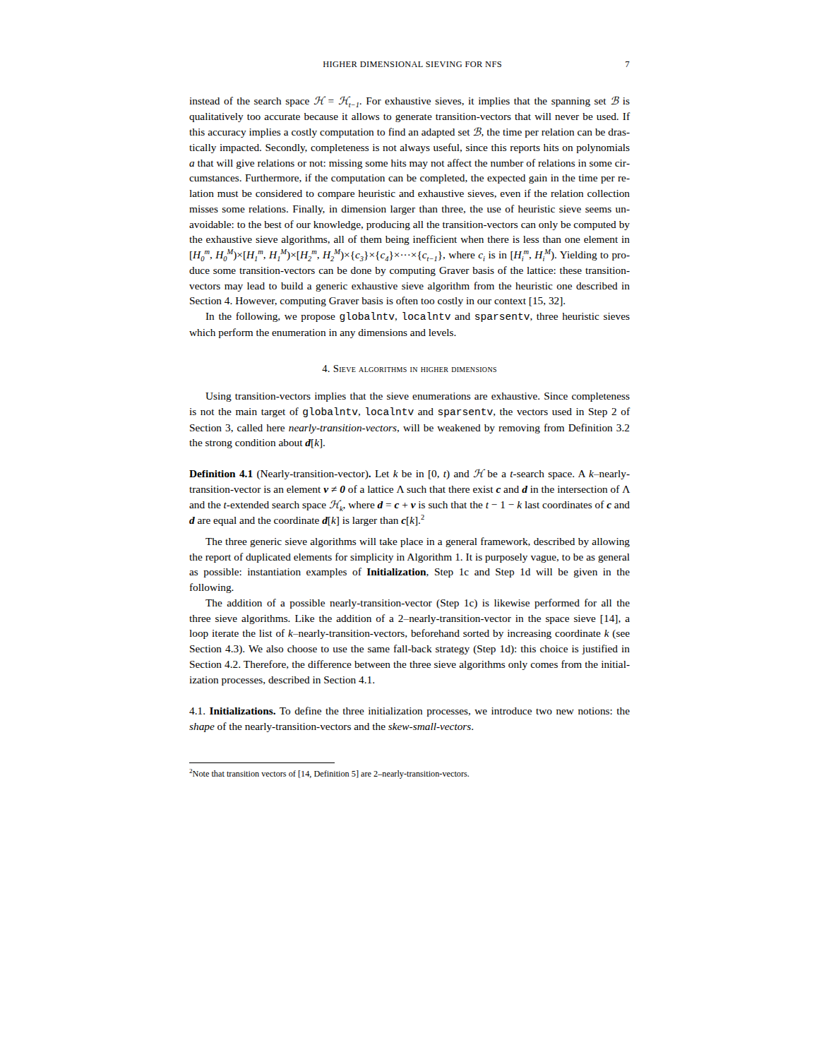HIGHER DIMENSIONAL SIEVING FOR NFS 7
instead of the search space ℋ = ℋt−1. For exhaustive sieves, it implies that the spanning set ℬ is qualitatively too accurate because it allows to generate transition-vectors that will never be used. If this accuracy implies a costly computation to find an adapted set ℬ, the time per relation can be drastically impacted. Secondly, completeness is not always useful, since this reports hits on polynomials a that will give relations or not: missing some hits may not affect the number of relations in some circumstances. Furthermore, if the computation can be completed, the expected gain in the time per relation must be considered to compare heuristic and exhaustive sieves, even if the relation collection misses some relations. Finally, in dimension larger than three, the use of heuristic sieve seems unavoidable: to the best of our knowledge, producing all the transition-vectors can only be computed by the exhaustive sieve algorithms, all of them being inefficient when there is less than one element in [H0m, H0M)×[H1m, H1M)×[H2m, H2M)×{c3}×{c4}×···×{ct−1}, where ci is in [Him, HiM). Yielding to produce some transition-vectors can be done by computing Graver basis of the lattice: these transition-vectors may lead to build a generic exhaustive sieve algorithm from the heuristic one described in Section 4. However, computing Graver basis is often too costly in our context [15, 32].
In the following, we propose globalntv, localntv and sparsentv, three heuristic sieves which perform the enumeration in any dimensions and levels.
4. Sieve algorithms in higher dimensions
Using transition-vectors implies that the sieve enumerations are exhaustive. Since completeness is not the main target of globalntv, localntv and sparsentv, the vectors used in Step 2 of Section 3, called here nearly-transition-vectors, will be weakened by removing from Definition 3.2 the strong condition about d[k].
Definition 4.1 (Nearly-transition-vector). Let k be in [0, t) and ℋ be a t-search space. A k–nearly-transition-vector is an element v ≠ 0 of a lattice Λ such that there exist c and d in the intersection of Λ and the t-extended search space ℋk, where d = c + v is such that the t − 1 − k last coordinates of c and d are equal and the coordinate d[k] is larger than c[k].2
The three generic sieve algorithms will take place in a general framework, described by allowing the report of duplicated elements for simplicity in Algorithm 1. It is purposely vague, to be as general as possible: instantiation examples of Initialization, Step 1c and Step 1d will be given in the following.
The addition of a possible nearly-transition-vector (Step 1c) is likewise performed for all the three sieve algorithms. Like the addition of a 2–nearly-transition-vector in the space sieve [14], a loop iterate the list of k–nearly-transition-vectors, beforehand sorted by increasing coordinate k (see Section 4.3). We also choose to use the same fall-back strategy (Step 1d): this choice is justified in Section 4.2. Therefore, the difference between the three sieve algorithms only comes from the initialization processes, described in Section 4.1.
4.1. Initializations. To define the three initialization processes, we introduce two new notions: the shape of the nearly-transition-vectors and the skew-small-vectors.
2Note that transition vectors of [14, Definition 5] are 2–nearly-transition-vectors.